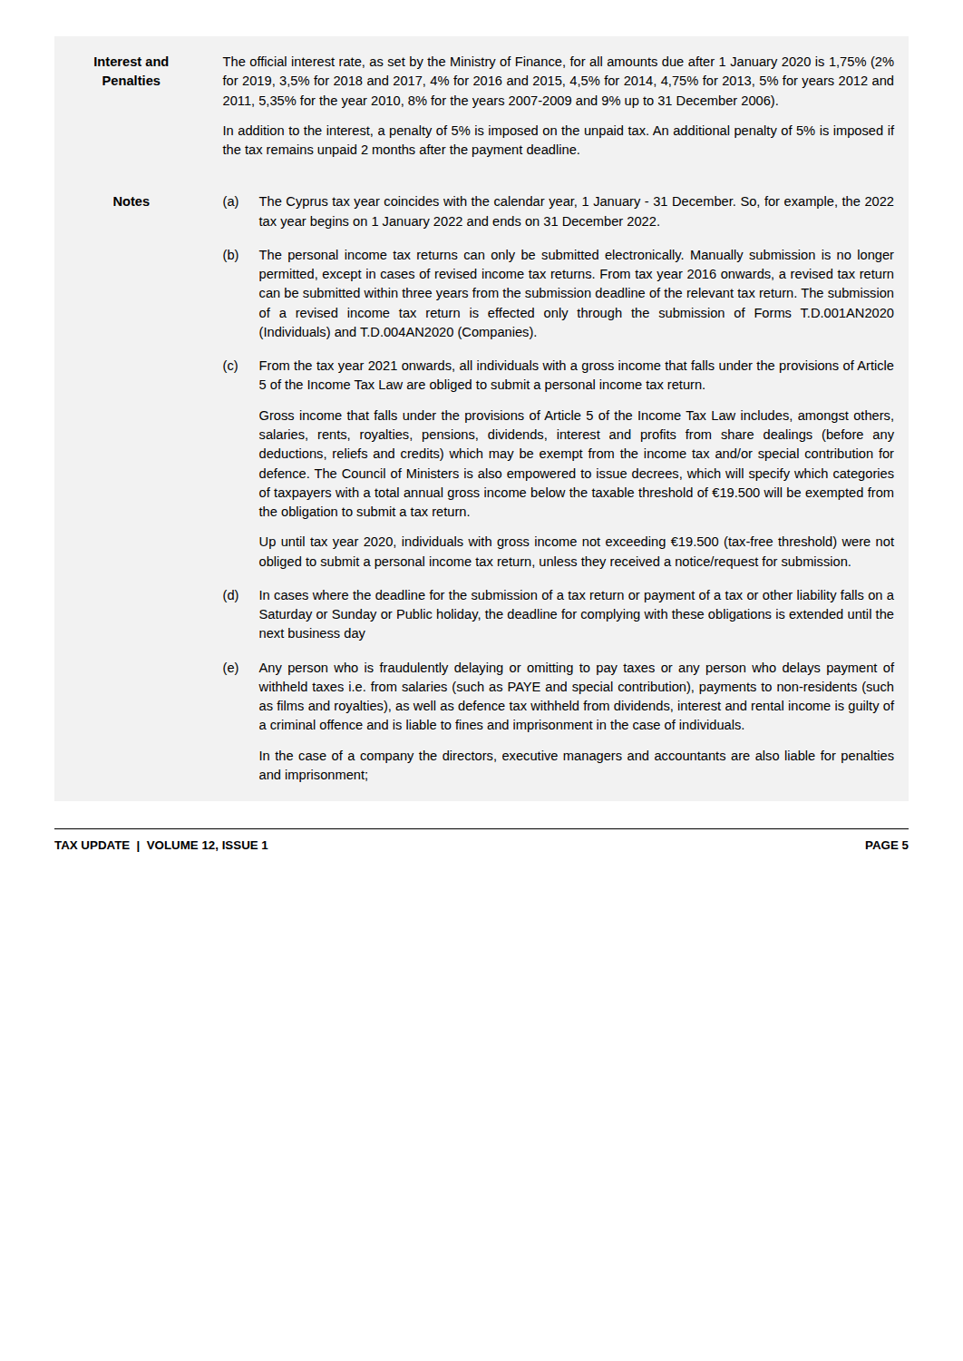| Interest and Penalties | The official interest rate, as set by the Ministry of Finance, for all amounts due after 1 January 2020 is 1,75% (2% for 2019, 3,5% for 2018 and 2017, 4% for 2016 and 2015, 4,5% for 2014, 4,75% for 2013, 5% for years 2012 and 2011, 5,35% for the year 2010, 8% for the years 2007-2009 and 9% up to 31 December 2006). In addition to the interest, a penalty of 5% is imposed on the unpaid tax. An additional penalty of 5% is imposed if the tax remains unpaid 2 months after the payment deadline. |
| Notes | (a) The Cyprus tax year coincides with the calendar year, 1 January - 31 December. So, for example, the 2022 tax year begins on 1 January 2022 and ends on 31 December 2022. (b) The personal income tax returns can only be submitted electronically. Manually submission is no longer permitted, except in cases of revised income tax returns. From tax year 2016 onwards, a revised tax return can be submitted within three years from the submission deadline of the relevant tax return. The submission of a revised income tax return is effected only through the submission of Forms T.D.001AN2020 (Individuals) and T.D.004AN2020 (Companies). (c) From the tax year 2021 onwards, all individuals with a gross income that falls under the provisions of Article 5 of the Income Tax Law are obliged to submit a personal income tax return. Gross income that falls under the provisions of Article 5 of the Income Tax Law includes, amongst others, salaries, rents, royalties, pensions, dividends, interest and profits from share dealings (before any deductions, reliefs and credits) which may be exempt from the income tax and/or special contribution for defence. The Council of Ministers is also empowered to issue decrees, which will specify which categories of taxpayers with a total annual gross income below the taxable threshold of €19.500 will be exempted from the obligation to submit a tax return. Up until tax year 2020, individuals with gross income not exceeding €19.500 (tax-free threshold) were not obliged to submit a personal income tax return, unless they received a notice/request for submission. (d) In cases where the deadline for the submission of a tax return or payment of a tax or other liability falls on a Saturday or Sunday or Public holiday, the deadline for complying with these obligations is extended until the next business day (e) Any person who is fraudulently delaying or omitting to pay taxes or any person who delays payment of withheld taxes i.e. from salaries (such as PAYE and special contribution), payments to non-residents (such as films and royalties), as well as defence tax withheld from dividends, interest and rental income is guilty of a criminal offence and is liable to fines and imprisonment in the case of individuals. In the case of a company the directors, executive managers and accountants are also liable for penalties and imprisonment; |
TAX UPDATE | VOLUME 12, ISSUE 1
PAGE 5